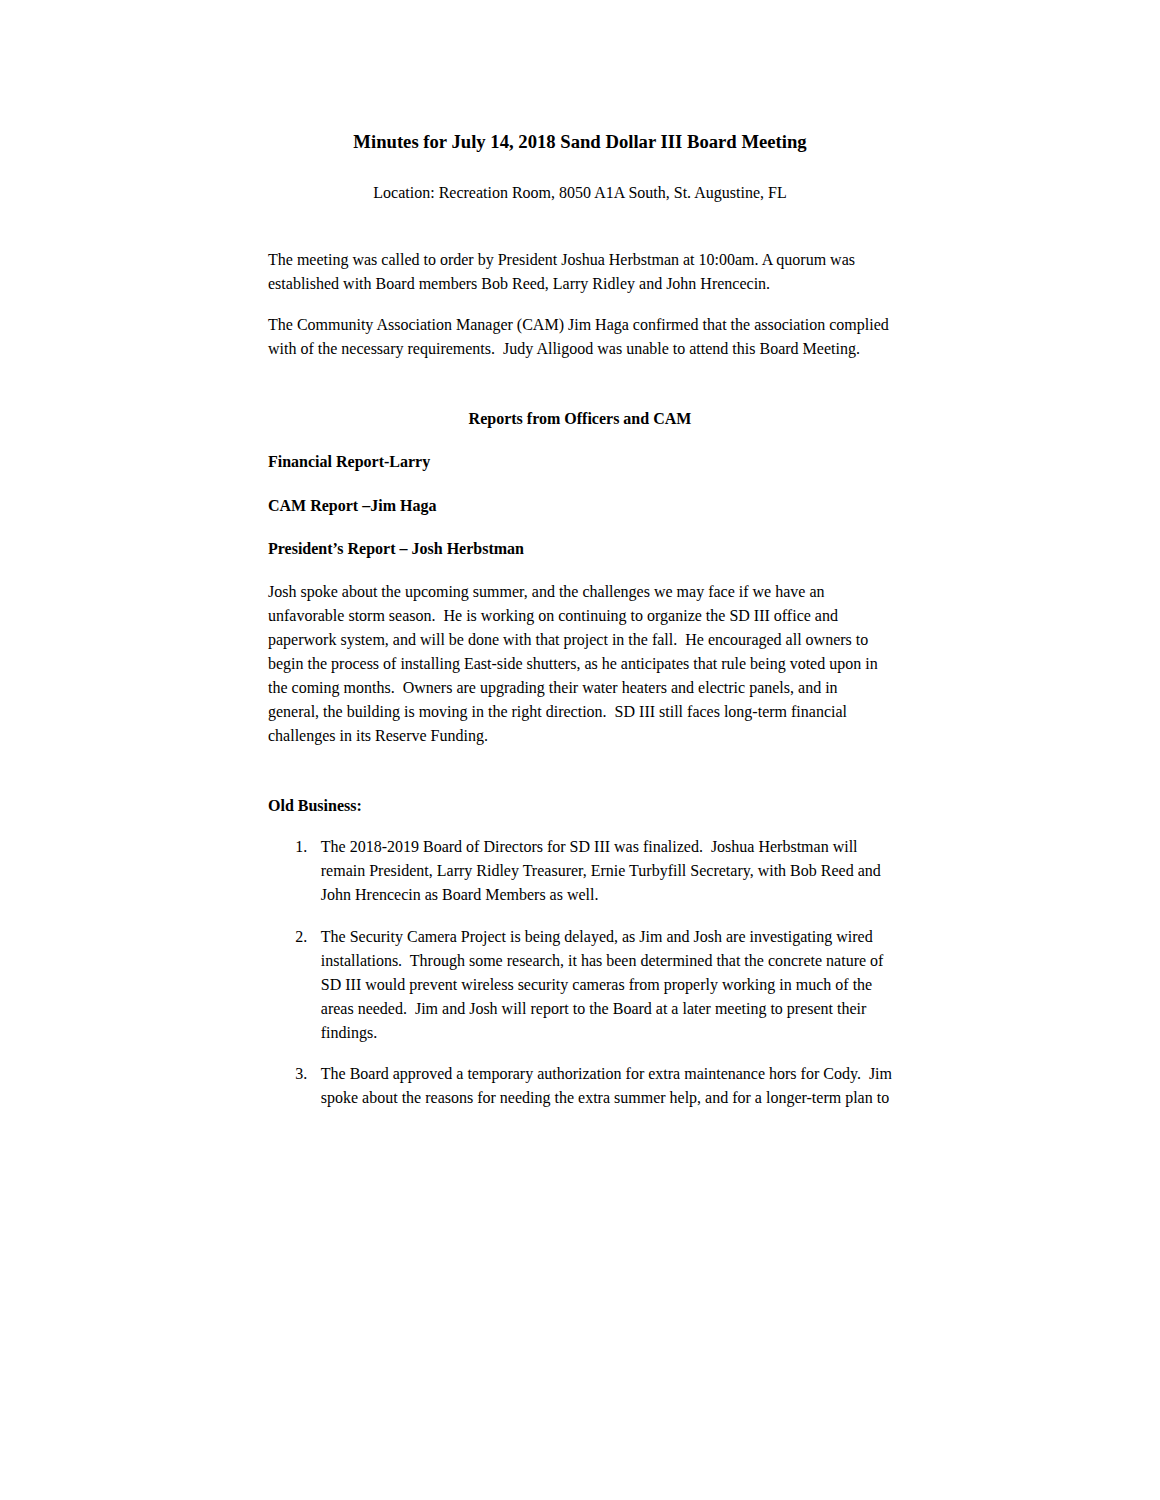Minutes for July 14, 2018 Sand Dollar III Board Meeting
Location: Recreation Room, 8050 A1A South, St. Augustine, FL
The meeting was called to order by President Joshua Herbstman at 10:00am. A quorum was established with Board members Bob Reed, Larry Ridley and John Hrencecin.
The Community Association Manager (CAM) Jim Haga confirmed that the association complied with of the necessary requirements. Judy Alligood was unable to attend this Board Meeting.
Reports from Officers and CAM
Financial Report-Larry
CAM Report –Jim Haga
President’s Report – Josh Herbstman
Josh spoke about the upcoming summer, and the challenges we may face if we have an unfavorable storm season. He is working on continuing to organize the SD III office and paperwork system, and will be done with that project in the fall. He encouraged all owners to begin the process of installing East-side shutters, as he anticipates that rule being voted upon in the coming months. Owners are upgrading their water heaters and electric panels, and in general, the building is moving in the right direction. SD III still faces long-term financial challenges in its Reserve Funding.
Old Business:
The 2018-2019 Board of Directors for SD III was finalized. Joshua Herbstman will remain President, Larry Ridley Treasurer, Ernie Turbyfill Secretary, with Bob Reed and John Hrencecin as Board Members as well.
The Security Camera Project is being delayed, as Jim and Josh are investigating wired installations. Through some research, it has been determined that the concrete nature of SD III would prevent wireless security cameras from properly working in much of the areas needed. Jim and Josh will report to the Board at a later meeting to present their findings.
The Board approved a temporary authorization for extra maintenance hors for Cody. Jim spoke about the reasons for needing the extra summer help, and for a longer-term plan to